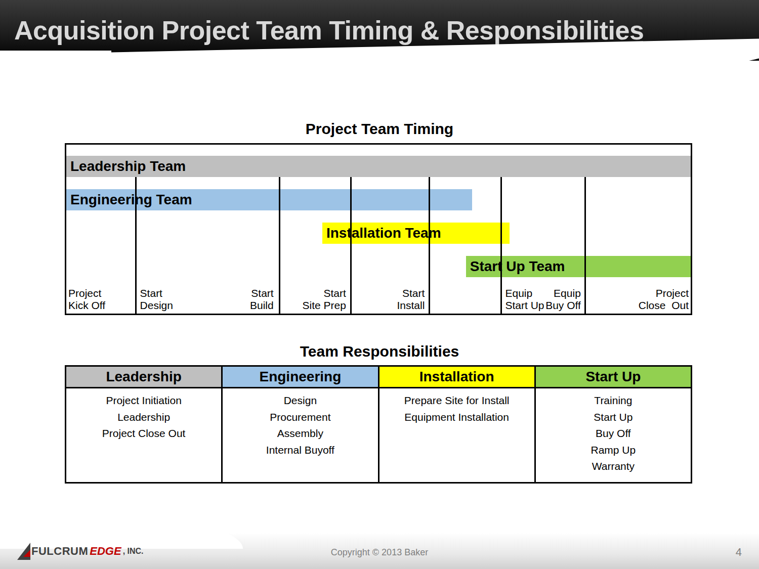Acquisition Project Team Timing & Responsibilities
Project Team Timing
Leadership Team
Engineering Team
Installation Team
Start Up Team
Project
Kick Off
Start
Design
Start
Build
Start
Site Prep
Start
Install
Equip
Start Up
Equip
Buy Off
Project
Close Out
Team Responsibilities
| Leadership | Engineering | Installation | Start Up |
| --- | --- | --- | --- |
| Project Initiation Leadership Project Close Out | Design Procurement Assembly Internal Buyoff | Prepare Site for Install Equipment Installation | Training Start Up Buy Off Ramp Up Warranty |
FULCRUM EDGE , INC.
Copyright © 2013 Baker
4